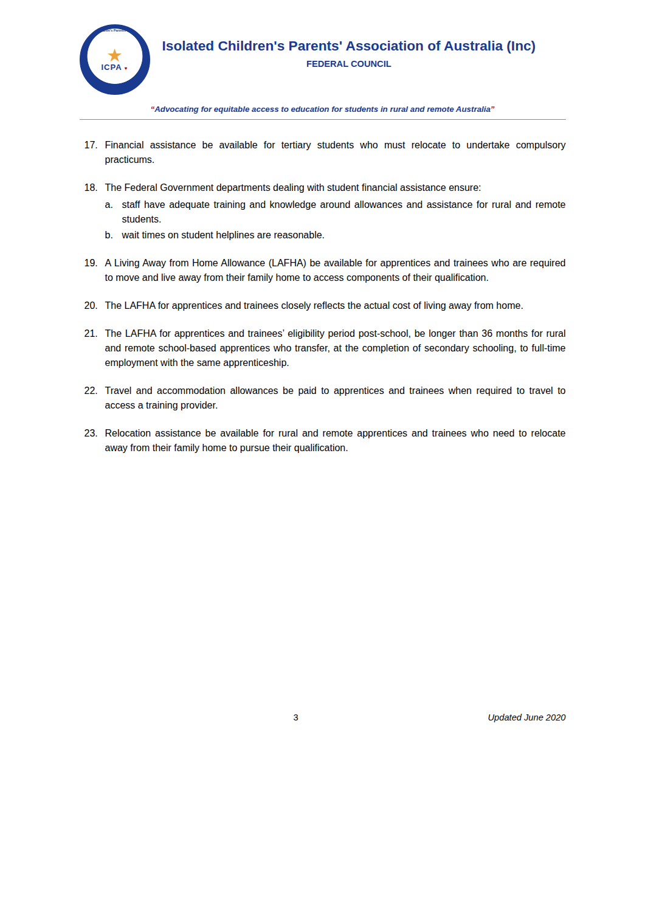Isolated Children's Parents' Association
★
ICPA ♥
Access to Education
Isolated Children's Parents' Association of Australia (Inc)
FEDERAL COUNCIL
“Advocating for equitable access to education for students in rural and remote Australia”
Financial assistance be available for tertiary students who must relocate to undertake compulsory practicums.
The Federal Government departments dealing with student financial assistance ensure:
staff have adequate training and knowledge around allowances and assistance for rural and remote students.
wait times on student helplines are reasonable.
A Living Away from Home Allowance (LAFHA) be available for apprentices and trainees who are required to move and live away from their family home to access components of their qualification.
The LAFHA for apprentices and trainees closely reflects the actual cost of living away from home.
The LAFHA for apprentices and trainees’ eligibility period post-school, be longer than 36 months for rural and remote school-based apprentices who transfer, at the completion of secondary schooling, to full-time employment with the same apprenticeship.
Travel and accommodation allowances be paid to apprentices and trainees when required to travel to access a training provider.
Relocation assistance be available for rural and remote apprentices and trainees who need to relocate away from their family home to pursue their qualification.
3 Updated June 2020